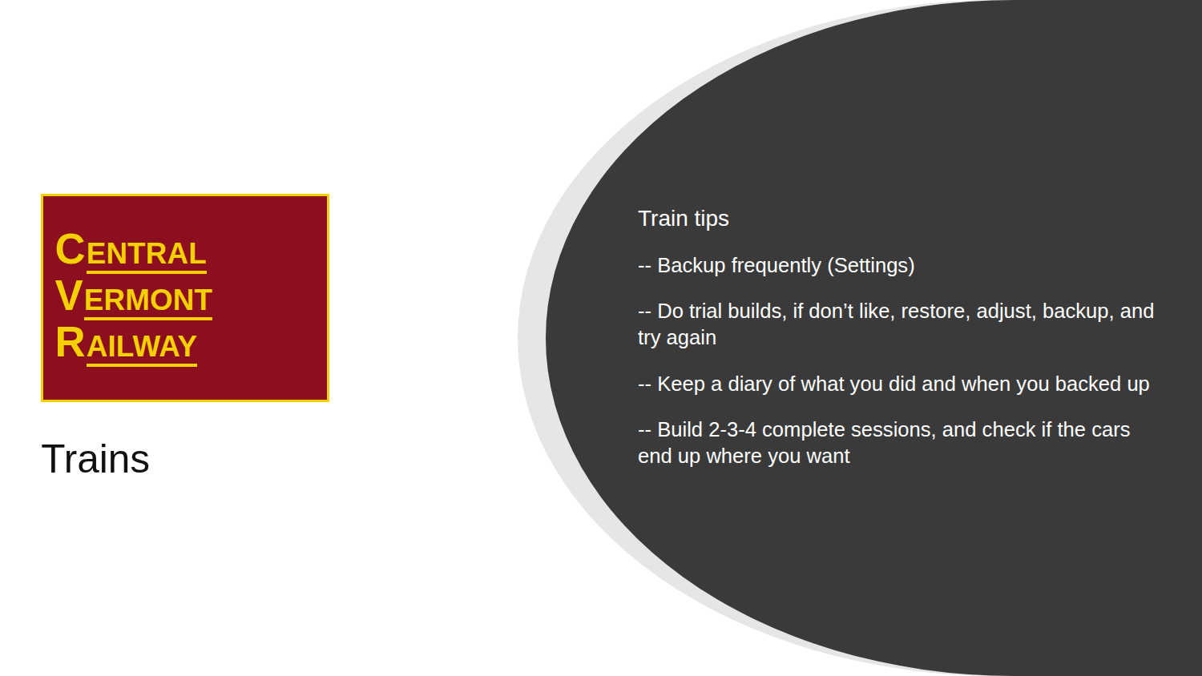CENTRAL
VERMONT
RAILWAY
Trains
Train tips
Backup frequently (Settings)
Do trial builds, if don’t like, restore, adjust, backup, and try again
Keep a diary of what you did and when you backed up
Build 2-3-4 complete sessions, and check if the cars end up where you want